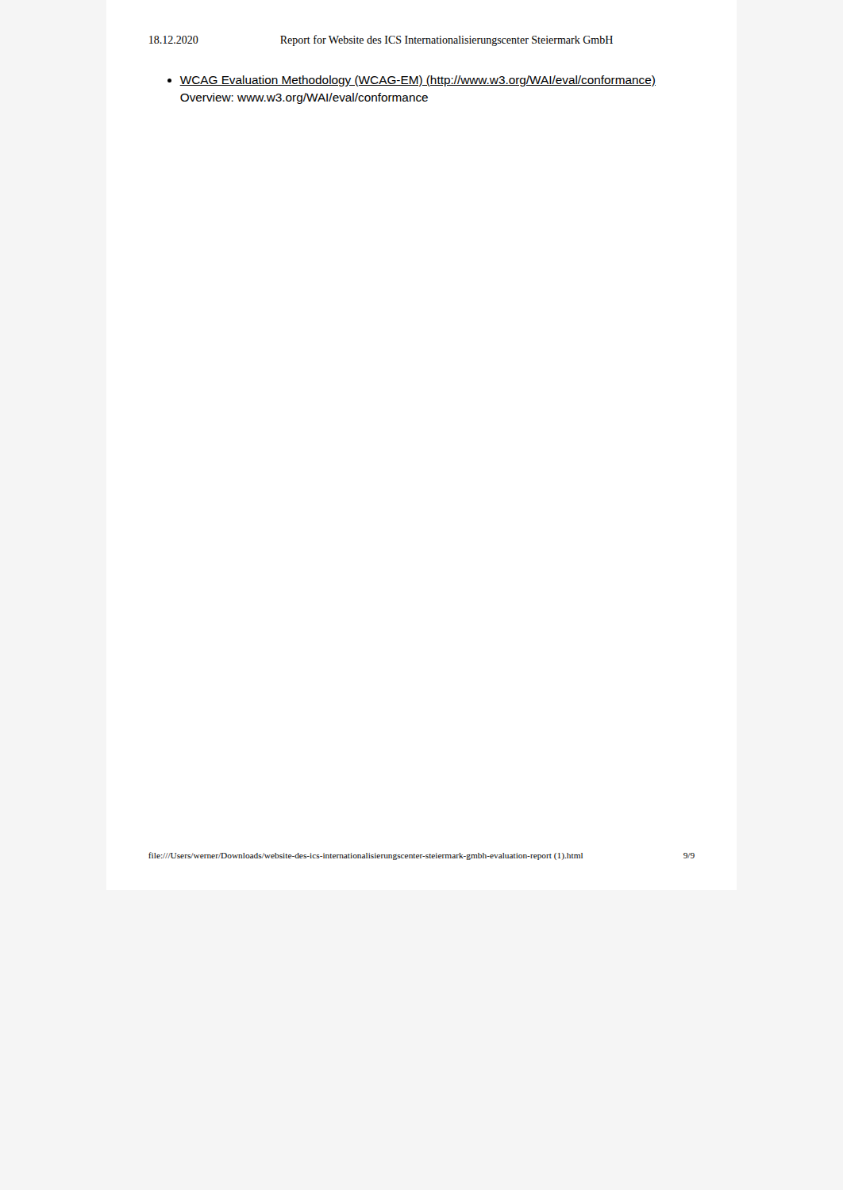18.12.2020 Report for Website des ICS Internationalisierungscenter Steiermark GmbH
WCAG Evaluation Methodology (WCAG-EM) (http://www.w3.org/WAI/eval/conformance)
Overview: www.w3.org/WAI/eval/conformance
file:///Users/werner/Downloads/website-des-ics-internationalisierungscenter-steiermark-gmbh-evaluation-report (1).html 9/9